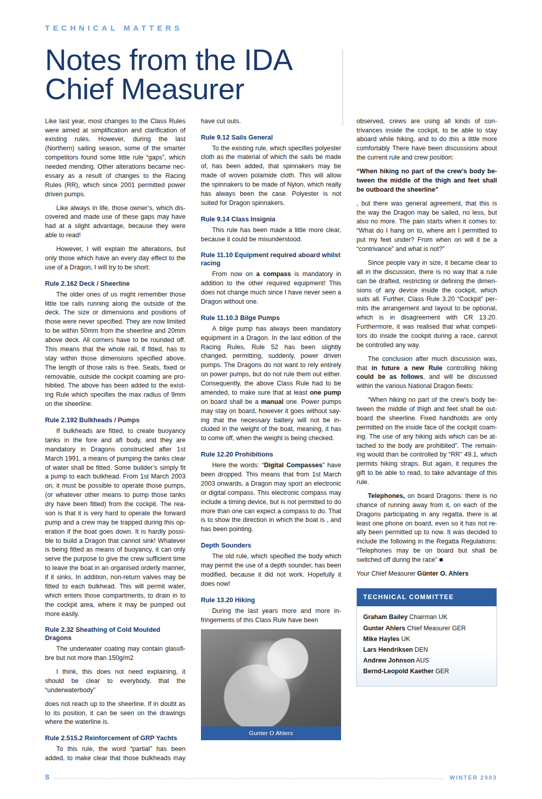Technical Matters
Notes from the IDA
Chief Measurer
Like last year, most changes to the Class Rules were aimed at simplification and clarification of existing rules. However, during the last (Northern) sailing season, some of the smarter competitors found some little rule “gaps”, which needed mending. Other alterations became necessary as a result of changes to the Racing Rules (RR), which since 2001 permitted power driven pumps.
Like always in life, those owner’s, which discovered and made use of these gaps may have had at a slight advantage, because they were able to read!
However, I will explain the alterations, but only those which have an every day effect to the use of a Dragon, I will try to be short:
Rule 2.162 Deck / Sheerline
The older ones of us might remember those little toe rails running along the outside of the deck. The size or dimensions and positions of those were never specified. They are now limited to be within 50mm from the sheerline and 20mm above deck. All corners have to be rounded off. This means that the whole rail, if fitted, has to stay within those dimensions specified above. The length of those rails is free. Seats, fixed or removable, outside the cockpit coaming are prohibited. The above has been added to the existing Rule which specifies the max radius of 9mm on the sheerline.
Rule 2.192 Bulkheads / Pumps
If bulkheads are fitted, to create buoyancy tanks in the fore and aft body, and they are mandatory in Dragons constructed after 1st March 1991, a means of pumping the tanks clear of water shall be fitted. Some builder’s simply fit a pump to each bulkhead. From 1st March 2003 on, it must be possible to operate those pumps, (or whatever other means to pump those tanks dry have been fitted) from the cockpit. The reason is that it is very hard to operate the forward pump and a crew may be trapped during this operation if the boat goes down. It is hardly possible to build a Dragon that cannot sink! Whatever is being fitted as means of buoyancy, it can only serve the purpose to give the crew sufficient time to leave the boat in an organised orderly manner, if it sinks. In addition, non-return valves may be fitted to each bulkhead. This will permit water, which enters those compartments, to drain in to the cockpit area, where it may be pumped out more easily.
Rule 2.32 Sheathing of Cold Moulded Dragons
The underwater coating may contain glassfibre but not more than 150g/m2
I think, this does not need explaining, it should be clear to everybody, that the “underwaterbody”
does not reach up to the sheerline. If in doubt as to its position, it can be seen on the drawings where the waterline is.
Rule 2.515.2 Reinforcement of GRP Yachts
To this rule, the word “partial” has been added, to make clear that those bulkheads may have cut outs.
Rule 9.12 Sails General
To the existing rule, which specifies polyester cloth as the material of which the sails be made of, has been added, that spinnakers may be made of woven polamide cloth. This will allow the spinnakers to be made of Nylon, which really has always been the case. Polyester is not suited for Dragon spinnakers.
Rule 9.14 Class Insignia
This rule has been made a little more clear, because it could be misunderstood.
Rule 11.10 Equipment required aboard whilst racing
From now on a compass is mandatory in addition to the other required equipment! This does not change much since I have never seen a Dragon without one.
Rule 11.10.3 Bilge Pumps
A bilge pump has always been mandatory equipment in a Dragon. In the last edition of the Racing Rules, Rule 52 has been slightly changed, permitting, suddenly, power driven pumps. The Dragons do not want to rely entirely on power pumps, but do not rule them out either. Consequently, the above Class Rule had to be amended, to make sure that at least one pump on board shall be a manual one. Power pumps may stay on board, however it goes without saying that the necessary battery will not be included in the weight of the boat, meaning, it has to come off, when the weight is being checked.
Rule 12.20 Prohibitions
Here the words: “Digital Compasses” have been dropped. This means that from 1st March 2003 onwards, a Dragon may sport an electronic or digital compass. This electronic compass may include a timing device, but is not permitted to do more than one can expect a compass to do. That is to show the direction in which the boat is , and has been pointing.
Depth Sounders
The old rule, which specified the body which may permit the use of a depth sounder, has been modified, because it did not work. Hopefully it does now!
Rule 13.20 Hiking
During the last years more and more infringements of this Class Rule have been
Gunter O Ahlers
observed, crews are using all kinds of contrivances inside the cockpit, to be able to stay aboard while hiking, and to do this a little more comfortably There have been discussions about the current rule and crew position:
“When hiking no part of the crew’s body between the middle of the thigh and feet shall be outboard the sheerline”
, but there was general agreement, that this is the way the Dragon may be sailed, no less, but also no more. The pain starts when it comes to: “What do I hang on to, where am I permitted to put my feet under? From when on will it be a “contrivance” and what is not?”
Since people vary in size, it became clear to all in the discussion, there is no way that a rule can be drafted, restricting or defining the dimensions of any device inside the cockpit, which suits all. Further, Class Rule 3.20 “Cockpit” permits the arrangement and layout to be optional, which is in disagreement with CR 13.20. Furthermore, it was realised that what competitors do inside the cockpit during a race, cannot be controlled any way.
The conclusion after much discussion was, that in future a new Rule controlling hiking could be as follows, and will be discussed within the various National Dragon fleets:
“When hiking no part of the crew’s body between the middle of thigh and feet shall be outboard the sheerline. Fixed handholds are only permitted on the inside face of the cockpit coaming. The use of any hiking aids which can be attached to the body are prohibited”. The remaining would than be controlled by “RR” 49.1, which permits hiking straps. But again, it requires the gift to be able to read, to take advantage of this rule.
Telephones, on board Dragons: there is no chance of running away from it, on each of the Dragons participating in any regatta, there is at least one phone on board, even so it has not really been permitted up to now. It was decided to include the following in the Regatta Regulations: “Telephones may be on board but shall be switched off during the race” ■
Your Chief Measurer Günter O. Ahlers
Technical Committee
Graham Bailey Chairman UK
Gunter Ahlers Chief Measurer GER
Mike Hayles UK
Lars Hendriksen DEN
Andrew Johnson AUS
Bernd-Leopold Kaether GER
8
Winter 2003